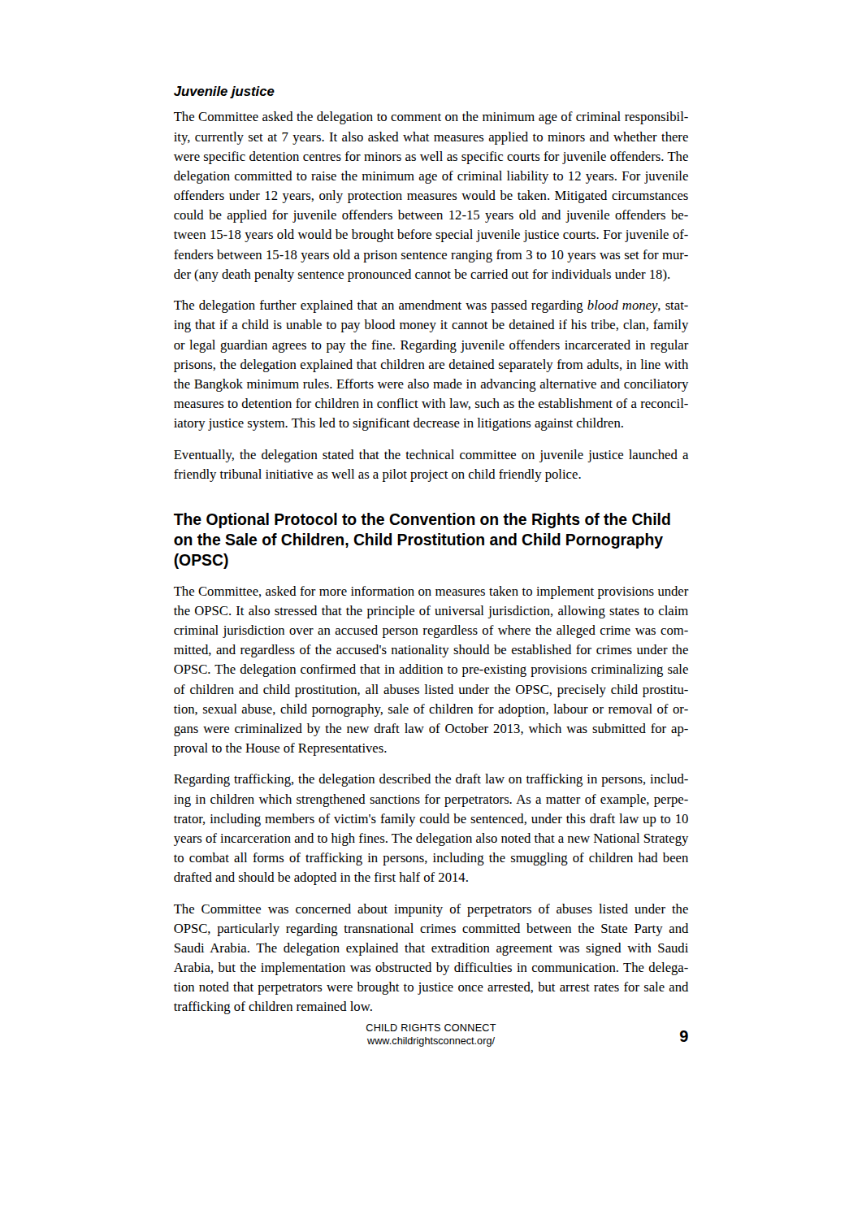Juvenile justice
The Committee asked the delegation to comment on the minimum age of criminal responsibility, currently set at 7 years. It also asked what measures applied to minors and whether there were specific detention centres for minors as well as specific courts for juvenile offenders. The delegation committed to raise the minimum age of criminal liability to 12 years. For juvenile offenders under 12 years, only protection measures would be taken. Mitigated circumstances could be applied for juvenile offenders between 12-15 years old and juvenile offenders between 15-18 years old would be brought before special juvenile justice courts. For juvenile offenders between 15-18 years old a prison sentence ranging from 3 to 10 years was set for murder (any death penalty sentence pronounced cannot be carried out for individuals under 18).
The delegation further explained that an amendment was passed regarding blood money, stating that if a child is unable to pay blood money it cannot be detained if his tribe, clan, family or legal guardian agrees to pay the fine. Regarding juvenile offenders incarcerated in regular prisons, the delegation explained that children are detained separately from adults, in line with the Bangkok minimum rules. Efforts were also made in advancing alternative and conciliatory measures to detention for children in conflict with law, such as the establishment of a reconciliatory justice system. This led to significant decrease in litigations against children.
Eventually, the delegation stated that the technical committee on juvenile justice launched a friendly tribunal initiative as well as a pilot project on child friendly police.
The Optional Protocol to the Convention on the Rights of the Child on the Sale of Children, Child Prostitution and Child Pornography (OPSC)
The Committee, asked for more information on measures taken to implement provisions under the OPSC. It also stressed that the principle of universal jurisdiction, allowing states to claim criminal jurisdiction over an accused person regardless of where the alleged crime was committed, and regardless of the accused's nationality should be established for crimes under the OPSC. The delegation confirmed that in addition to pre-existing provisions criminalizing sale of children and child prostitution, all abuses listed under the OPSC, precisely child prostitution, sexual abuse, child pornography, sale of children for adoption, labour or removal of organs were criminalized by the new draft law of October 2013, which was submitted for approval to the House of Representatives.
Regarding trafficking, the delegation described the draft law on trafficking in persons, including in children which strengthened sanctions for perpetrators. As a matter of example, perpetrator, including members of victim's family could be sentenced, under this draft law up to 10 years of incarceration and to high fines. The delegation also noted that a new National Strategy to combat all forms of trafficking in persons, including the smuggling of children had been drafted and should be adopted in the first half of 2014.
The Committee was concerned about impunity of perpetrators of abuses listed under the OPSC, particularly regarding transnational crimes committed between the State Party and Saudi Arabia. The delegation explained that extradition agreement was signed with Saudi Arabia, but the implementation was obstructed by difficulties in communication. The delegation noted that perpetrators were brought to justice once arrested, but arrest rates for sale and trafficking of children remained low.
CHILD RIGHTS CONNECT
www.childrightsconnect.org/
9